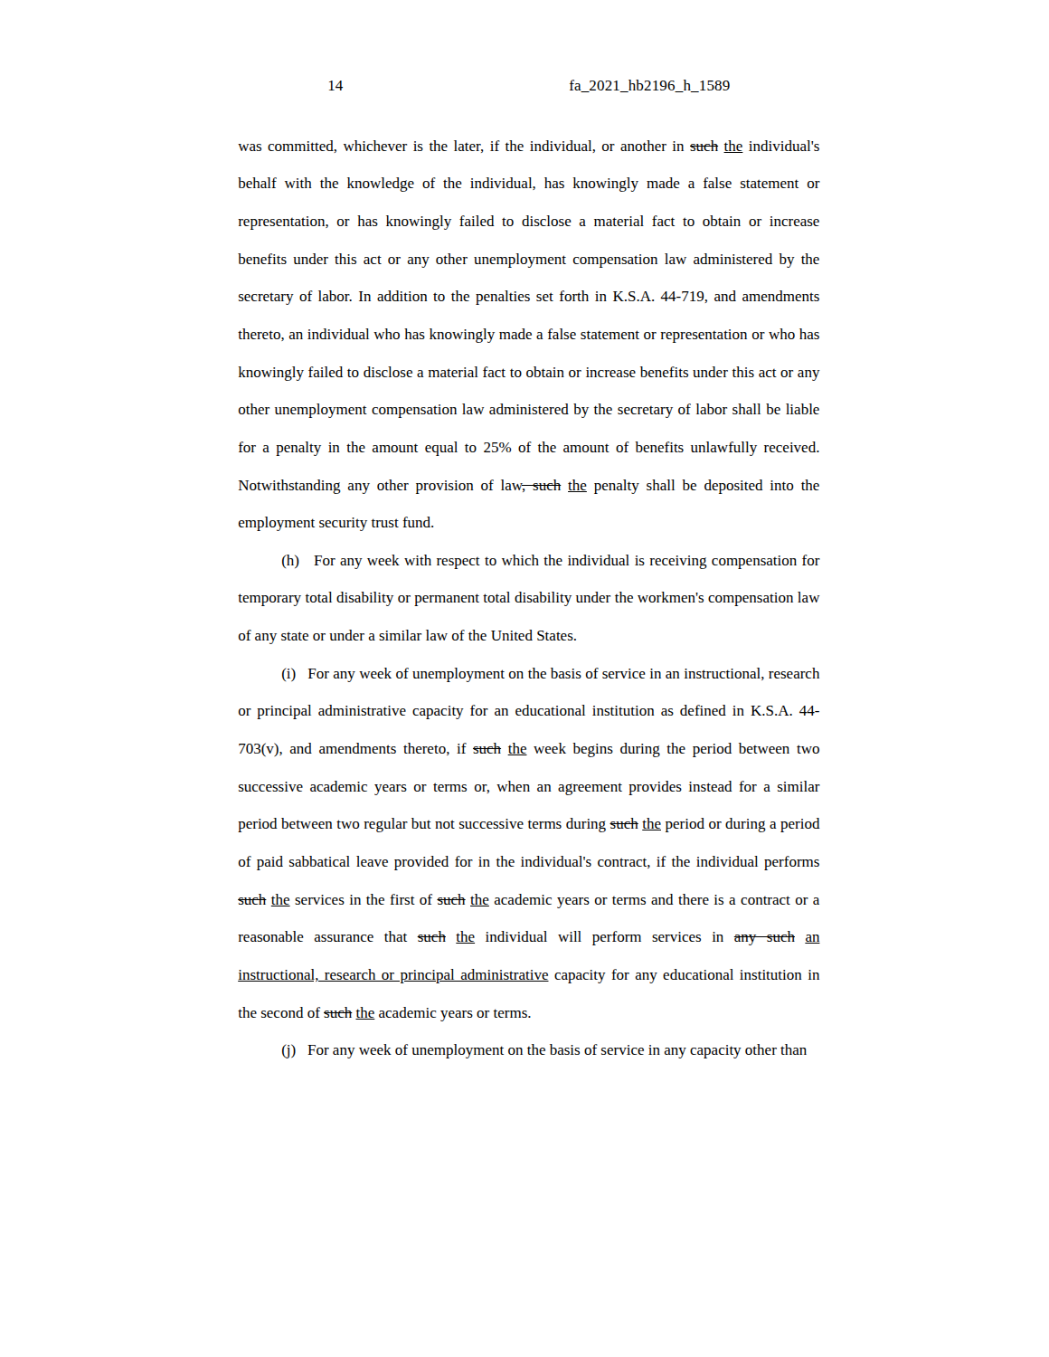14 fa_2021_hb2196_h_1589
was committed, whichever is the later, if the individual, or another in such the individual's behalf with the knowledge of the individual, has knowingly made a false statement or representation, or has knowingly failed to disclose a material fact to obtain or increase benefits under this act or any other unemployment compensation law administered by the secretary of labor. In addition to the penalties set forth in K.S.A. 44-719, and amendments thereto, an individual who has knowingly made a false statement or representation or who has knowingly failed to disclose a material fact to obtain or increase benefits under this act or any other unemployment compensation law administered by the secretary of labor shall be liable for a penalty in the amount equal to 25% of the amount of benefits unlawfully received. Notwithstanding any other provision of law, such the penalty shall be deposited into the employment security trust fund.
(h) For any week with respect to which the individual is receiving compensation for temporary total disability or permanent total disability under the workmen's compensation law of any state or under a similar law of the United States.
(i) For any week of unemployment on the basis of service in an instructional, research or principal administrative capacity for an educational institution as defined in K.S.A. 44-703(v), and amendments thereto, if such the week begins during the period between two successive academic years or terms or, when an agreement provides instead for a similar period between two regular but not successive terms during such the period or during a period of paid sabbatical leave provided for in the individual's contract, if the individual performs such the services in the first of such the academic years or terms and there is a contract or a reasonable assurance that such the individual will perform services in any such an instructional, research or principal administrative capacity for any educational institution in the second of such the academic years or terms.
(j) For any week of unemployment on the basis of service in any capacity other than